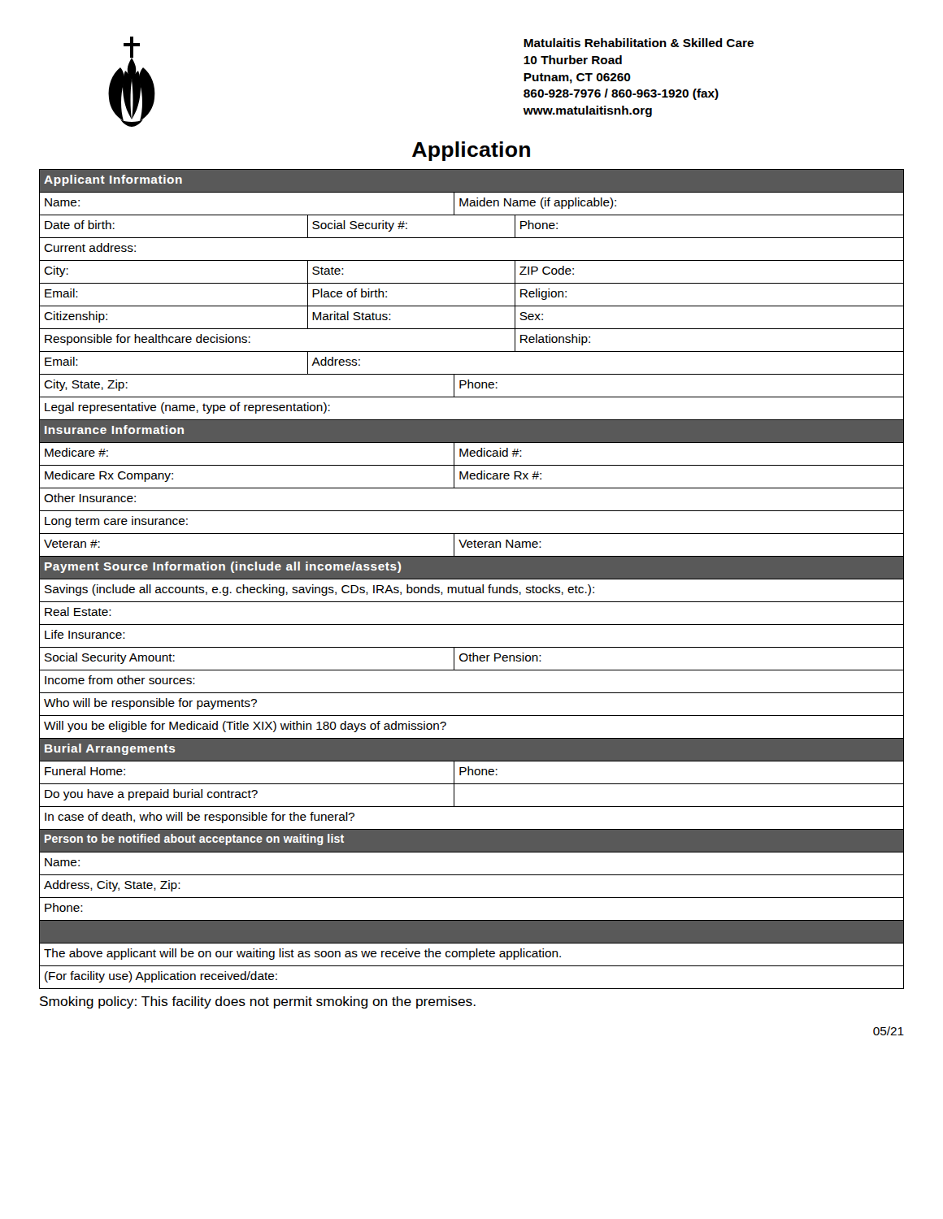Matulaitis Rehabilitation & Skilled Care
10 Thurber Road
Putnam, CT 06260
860-928-7976 / 860-963-1920 (fax)
www.matulaitisnh.org
Application
| Applicant Information |
| Name: | Maiden Name (if applicable): |
| Date of birth: | Social Security #: | Phone: |
| Current address: |
| City: | State: | ZIP Code: |
| Email: | Place of birth: | Religion: |
| Citizenship: | Marital Status: | Sex: |
| Responsible for healthcare decisions: | Relationship: |
| Email: | Address: |
| City, State, Zip: | Phone: |
| Legal representative (name, type of representation): |
| Insurance Information |
| Medicare #: | Medicaid #: |
| Medicare Rx Company: | Medicare Rx #: |
| Other Insurance: |
| Long term care insurance: |
| Veteran #: | Veteran Name: |
| Payment Source Information (include all income/assets) |
| Savings (include all accounts, e.g. checking, savings, CDs, IRAs, bonds, mutual funds, stocks, etc.): |
| Real Estate: |
| Life Insurance: |
| Social Security Amount: | Other Pension: |
| Income from other sources: |
| Who will be responsible for payments? |
| Will you be eligible for Medicaid (Title XIX) within 180 days of admission? |
| Burial Arrangements |
| Funeral Home: | Phone: |
| Do you have a prepaid burial contract? | |
| In case of death, who will be responsible for the funeral? |
| Person to be notified about acceptance on waiting list |
| Name: |
| Address, City, State, Zip: |
| Phone: |
| The above applicant will be on our waiting list as soon as we receive the complete application. |
| (For facility use) Application received/date: |
Smoking policy: This facility does not permit smoking on the premises.
05/21